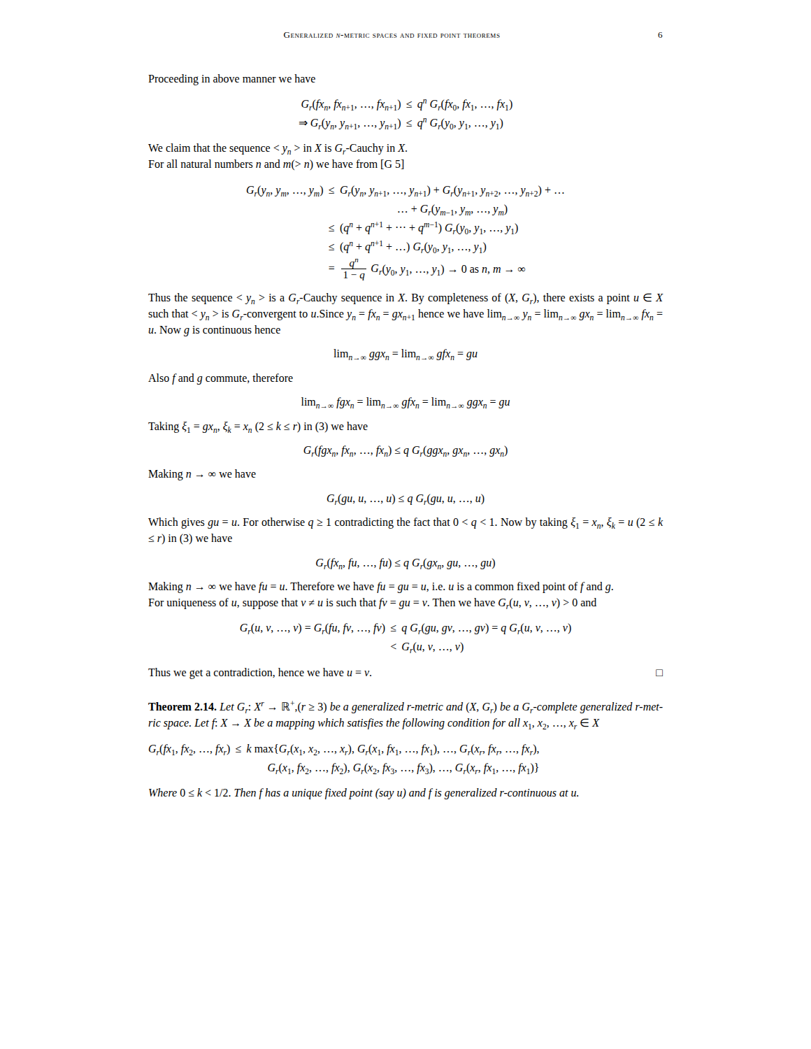Generalized n-metric spaces and fixed point theorems 6
Proceeding in above manner we have
| G r ( fx n , fx n +1 , …, fx n +1 ) | ≤ | q n G r ( fx 0 , fx 1 , …, fx 1 ) |
| ⇒ G r ( y n , y n +1 , …, y n +1 ) | ≤ | q n G r ( y 0 , y 1 , …, y 1 ) |
We claim that the sequence < yn > in X is Gr-Cauchy in X.
For all natural numbers n and m(> n) we have from [G 5]
| G r ( y n , y m , …, y m ) | ≤ | G r ( y n , y n +1 , …, y n +1 ) + G r ( y n +1 , y n +2 , …, y n +2 ) + … |
| | | … + G r ( y m −1 , y m , …, y m ) |
| | ≤ | ( q n + q n +1 + ··· + q m −1 ) G r ( y 0 , y 1 , …, y 1 ) |
| | ≤ | ( q n + q n +1 + …) G r ( y 0 , y 1 , …, y 1 ) |
| | = | q n 1 − q G r ( y 0 , y 1 , …, y 1 ) → 0 as n , m → ∞ |
Thus the sequence < yn > is a Gr-Cauchy sequence in X. By completeness of (X, Gr), there exists a point u ∈ X such that < yn > is Gr-convergent to u.Since yn = fxn = gxn+1 hence we have limn→∞ yn = limn→∞ gxn = limn→∞ fxn = u. Now g is continuous hence
limn→∞ ggxn = limn→∞ gfxn = gu
Also f and g commute, therefore
limn→∞ fgxn = limn→∞ gfxn = limn→∞ ggxn = gu
Taking ξ1 = gxn, ξk = xn (2 ≤ k ≤ r) in (3) we have
Gr(fgxn, fxn, …, fxn) ≤ q Gr(ggxn, gxn, …, gxn)
Making n → ∞ we have
Gr(gu, u, …, u) ≤ q Gr(gu, u, …, u)
Which gives gu = u. For otherwise q ≥ 1 contradicting the fact that 0 < q < 1. Now by taking ξ1 = xn, ξk = u (2 ≤ k ≤ r) in (3) we have
Gr(fxn, fu, …, fu) ≤ q Gr(gxn, gu, …, gu)
Making n → ∞ we have fu = u. Therefore we have fu = gu = u, i.e. u is a common fixed point of f and g.
For uniqueness of u, suppose that v ≠ u is such that fv = gu = v. Then we have Gr(u, v, …, v) > 0 and
| G r ( u , v , …, v ) = G r ( fu , fv , …, fv ) | ≤ | q G r ( gu , gv , …, gv ) = q G r ( u , v , …, v ) |
| | < | G r ( u , v , …, v ) |
Thus we get a contradiction, hence we have u = v. □
Theorem 2.14. Let Gr: Xr → ℝ+,(r ≥ 3) be a generalized r-metric and (X, Gr) be a Gr-complete generalized r-metric space. Let f: X → X be a mapping which satisfies the following condition for all x1, x2, …, xr ∈ X
| G r ( fx 1 , fx 2 , …, fx r ) | ≤ | k max{ G r ( x 1 , x 2 , …, x r ), G r ( x 1 , fx 1 , …, fx 1 ), …, G r ( x r , fx r , …, fx r ), |
| | | G r ( x 1 , fx 2 , …, fx 2 ), G r ( x 2 , fx 3 , …, fx 3 ), …, G r ( x r , fx 1 , …, fx 1 )} |
Where 0 ≤ k < 1/2. Then f has a unique fixed point (say u) and f is generalized r-continuous at u.